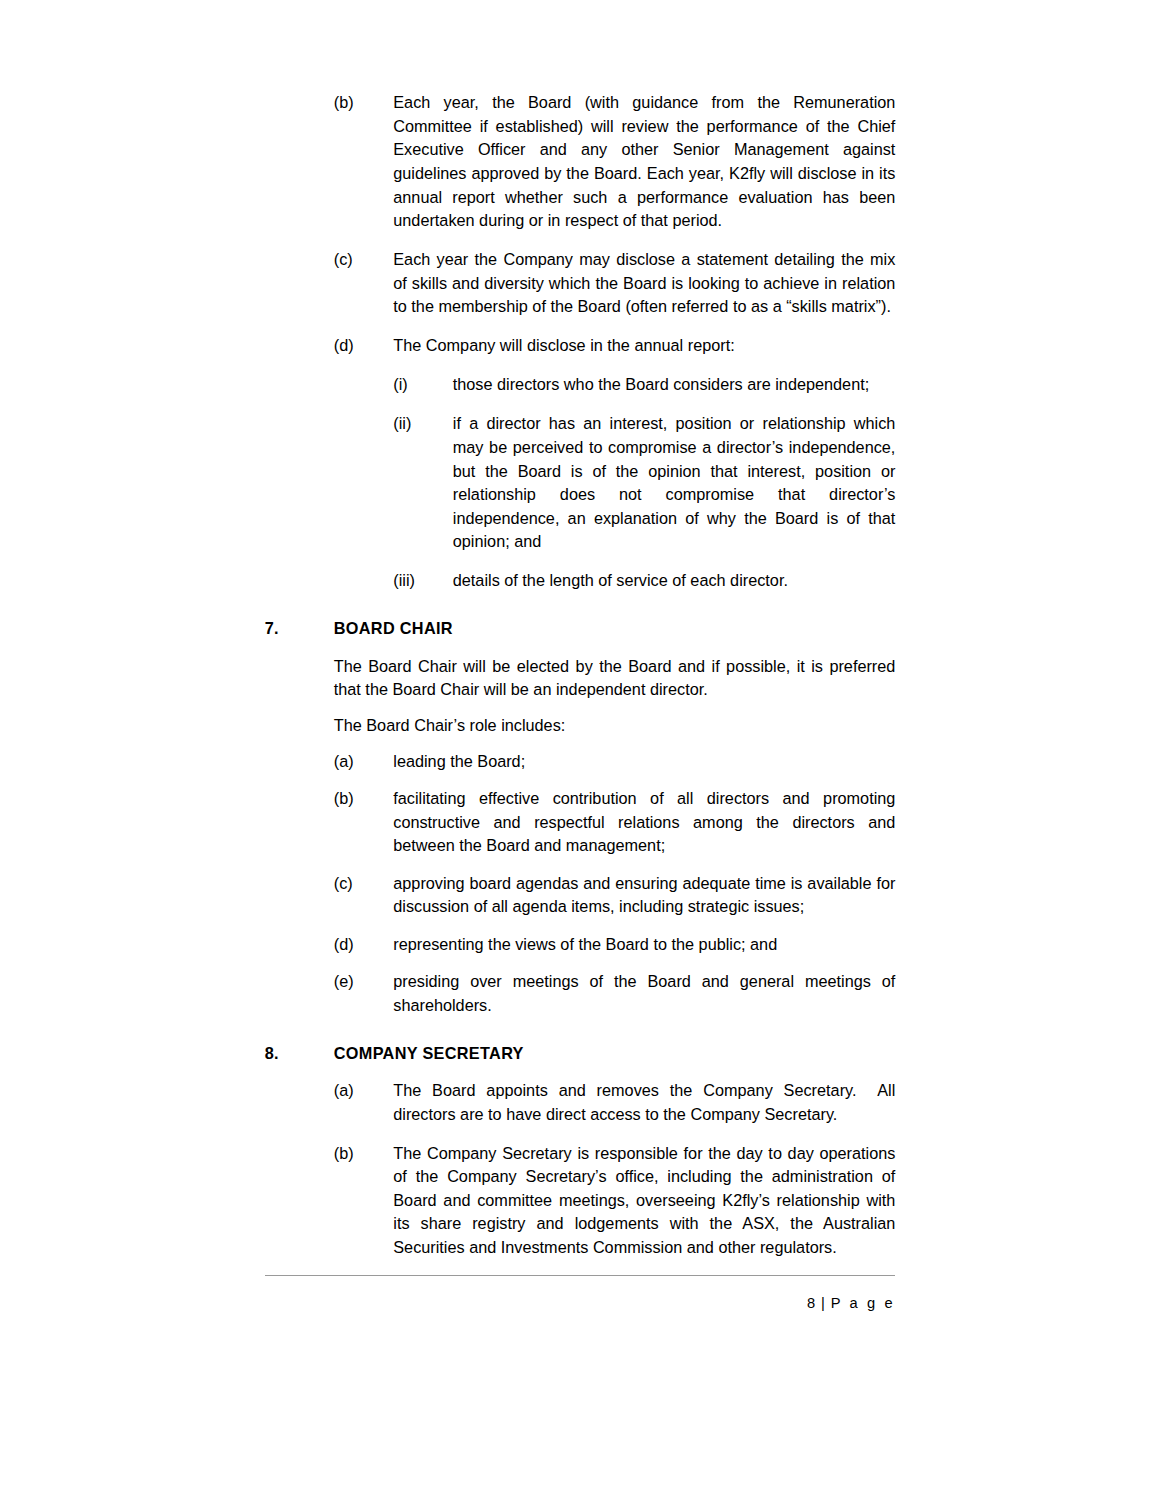(b)
Each year, the Board (with guidance from the Remuneration Committee if established) will review the performance of the Chief Executive Officer and any other Senior Management against guidelines approved by the Board. Each year, K2fly will disclose in its annual report whether such a performance evaluation has been undertaken during or in respect of that period.
(c)
Each year the Company may disclose a statement detailing the mix of skills and diversity which the Board is looking to achieve in relation to the membership of the Board (often referred to as a “skills matrix”).
(d)
The Company will disclose in the annual report:
(i)
those directors who the Board considers are independent;
(ii)
if a director has an interest, position or relationship which may be perceived to compromise a director’s independence, but the Board is of the opinion that interest, position or relationship does not compromise that director’s independence, an explanation of why the Board is of that opinion; and
(iii)
details of the length of service of each director.
7. BOARD CHAIR
The Board Chair will be elected by the Board and if possible, it is preferred that the Board Chair will be an independent director.
The Board Chair’s role includes:
(a)
leading the Board;
(b)
facilitating effective contribution of all directors and promoting constructive and respectful relations among the directors and between the Board and management;
(c)
approving board agendas and ensuring adequate time is available for discussion of all agenda items, including strategic issues;
(d)
representing the views of the Board to the public; and
(e)
presiding over meetings of the Board and general meetings of shareholders.
8. COMPANY SECRETARY
(a)
The Board appoints and removes the Company Secretary. All directors are to have direct access to the Company Secretary.
(b)
The Company Secretary is responsible for the day to day operations of the Company Secretary’s office, including the administration of Board and committee meetings, overseeing K2fly’s relationship with its share registry and lodgements with the ASX, the Australian Securities and Investments Commission and other regulators.
8 | P a g e